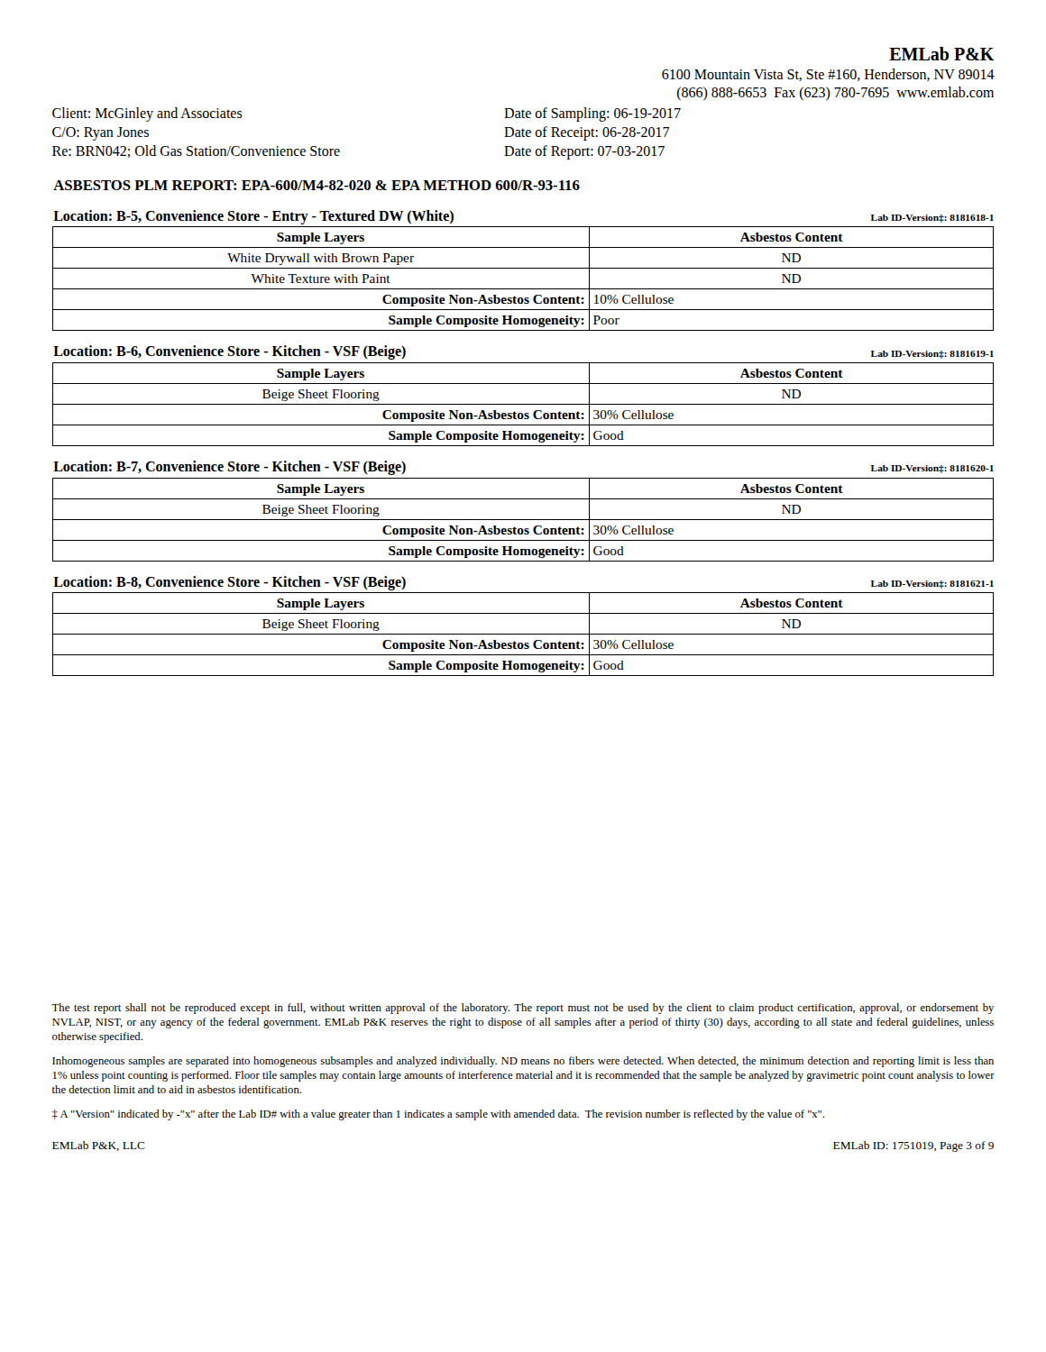EMLab P&K
6100 Mountain Vista St, Ste #160, Henderson, NV 89014
(866) 888-6653 Fax (623) 780-7695 www.emlab.com
| Client: McGinley and Associates | Date of Sampling: 06-19-2017 |
| C/O: Ryan Jones | Date of Receipt: 06-28-2017 |
| Re: BRN042; Old Gas Station/Convenience Store | Date of Report: 07-03-2017 |
ASBESTOS PLM REPORT: EPA-600/M4-82-020 & EPA METHOD 600/R-93-116
Location: B-5, Convenience Store - Entry - Textured DW (White) Lab ID-Version‡: 8181618-1
| Sample Layers | Asbestos Content |
| --- | --- |
| White Drywall with Brown Paper | ND |
| White Texture with Paint | ND |
| Composite Non-Asbestos Content: | 10% Cellulose |
| Sample Composite Homogeneity: | Poor |
Location: B-6, Convenience Store - Kitchen - VSF (Beige) Lab ID-Version‡: 8181619-1
| Sample Layers | Asbestos Content |
| --- | --- |
| Beige Sheet Flooring | ND |
| Composite Non-Asbestos Content: | 30% Cellulose |
| Sample Composite Homogeneity: | Good |
Location: B-7, Convenience Store - Kitchen - VSF (Beige) Lab ID-Version‡: 8181620-1
| Sample Layers | Asbestos Content |
| --- | --- |
| Beige Sheet Flooring | ND |
| Composite Non-Asbestos Content: | 30% Cellulose |
| Sample Composite Homogeneity: | Good |
Location: B-8, Convenience Store - Kitchen - VSF (Beige) Lab ID-Version‡: 8181621-1
| Sample Layers | Asbestos Content |
| --- | --- |
| Beige Sheet Flooring | ND |
| Composite Non-Asbestos Content: | 30% Cellulose |
| Sample Composite Homogeneity: | Good |
The test report shall not be reproduced except in full, without written approval of the laboratory. The report must not be used by the client to claim product certification, approval, or endorsement by NVLAP, NIST, or any agency of the federal government. EMLab P&K reserves the right to dispose of all samples after a period of thirty (30) days, according to all state and federal guidelines, unless otherwise specified.
Inhomogeneous samples are separated into homogeneous subsamples and analyzed individually. ND means no fibers were detected. When detected, the minimum detection and reporting limit is less than 1% unless point counting is performed. Floor tile samples may contain large amounts of interference material and it is recommended that the sample be analyzed by gravimetric point count analysis to lower the detection limit and to aid in asbestos identification.
‡ A "Version" indicated by -"x" after the Lab ID# with a value greater than 1 indicates a sample with amended data. The revision number is reflected by the value of "x".
EMLab P&K, LLC EMLab ID: 1751019, Page 3 of 9